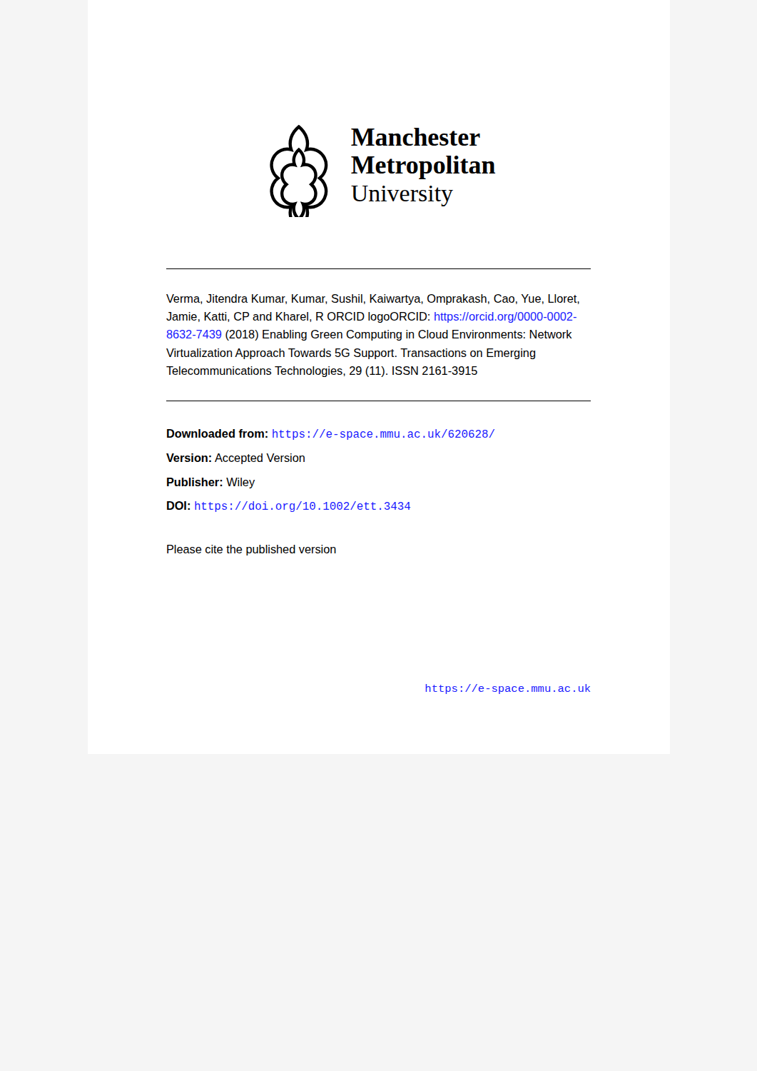Verma, Jitendra Kumar, Kumar, Sushil, Kaiwartya, Omprakash, Cao, Yue, Lloret, Jamie, Katti, CP and Kharel, R ORCID logoORCID: https://orcid.org/0000-0002-8632-7439 (2018) Enabling Green Computing in Cloud Environments: Network Virtualization Approach Towards 5G Support. Transactions on Emerging Telecommunications Technologies, 29 (11). ISSN 2161-3915
Downloaded from: https://e-space.mmu.ac.uk/620628/
Version: Accepted Version
Publisher: Wiley
DOI: https://doi.org/10.1002/ett.3434
Please cite the published version
https://e-space.mmu.ac.uk